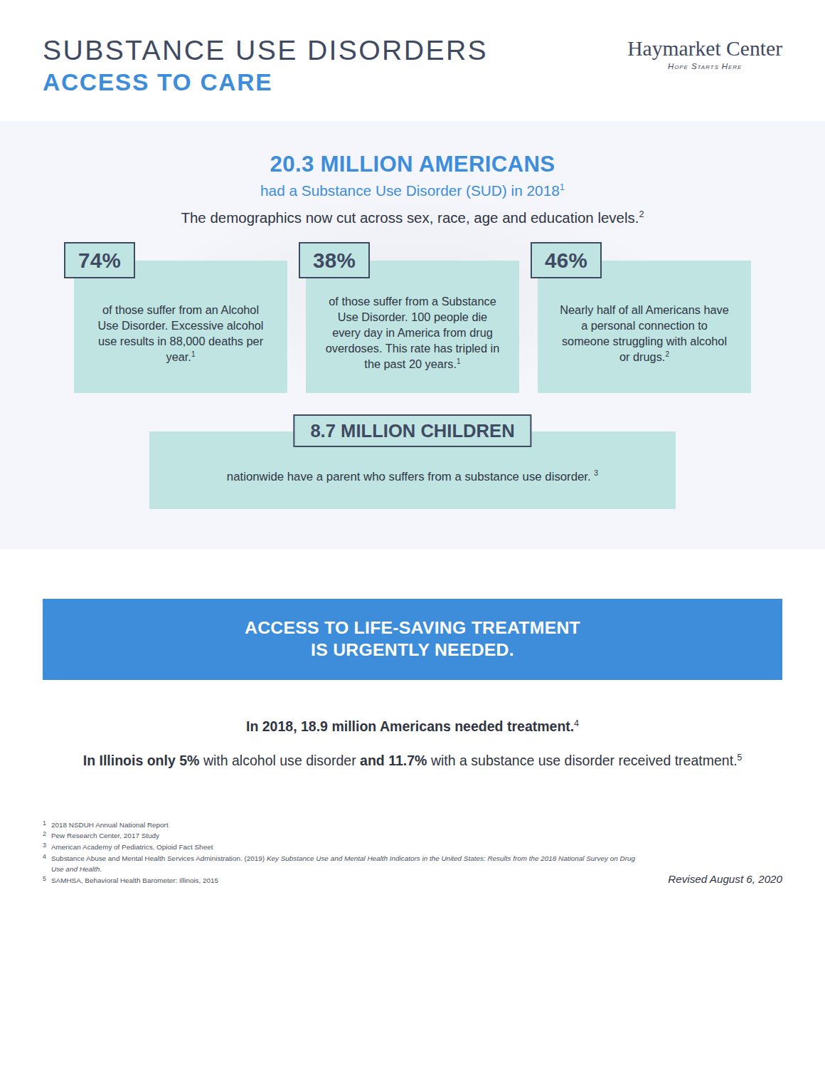SUBSTANCE USE DISORDERS ACCESS TO CARE
Haymarket Center
Hope Starts Here
20.3 MILLION AMERICANS
had a Substance Use Disorder (SUD) in 20181
The demographics now cut across sex, race, age and education levels.2
74% of those suffer from an Alcohol Use Disorder. Excessive alcohol use results in 88,000 deaths per year.1
38% of those suffer from a Substance Use Disorder. 100 people die every day in America from drug overdoses. This rate has tripled in the past 20 years.1
46% Nearly half of all Americans have a personal connection to someone struggling with alcohol or drugs.2
8.7 MILLION CHILDREN nationwide have a parent who suffers from a substance use disorder. 3
ACCESS TO LIFE-SAVING TREATMENT
IS URGENTLY NEEDED.
In 2018, 18.9 million Americans needed treatment.4
In Illinois only 5% with alcohol use disorder and 11.7% with a substance use disorder received treatment.5
2018 NSDUH Annual National Report
Pew Research Center, 2017 Study
American Academy of Pediatrics, Opioid Fact Sheet
Substance Abuse and Mental Health Services Administration. (2019) Key Substance Use and Mental Health Indicators in the United States: Results from the 2018 National Survey on Drug Use and Health.
SAMHSA, Behavioral Health Barometer: Illinois, 2015
Revised August 6, 2020